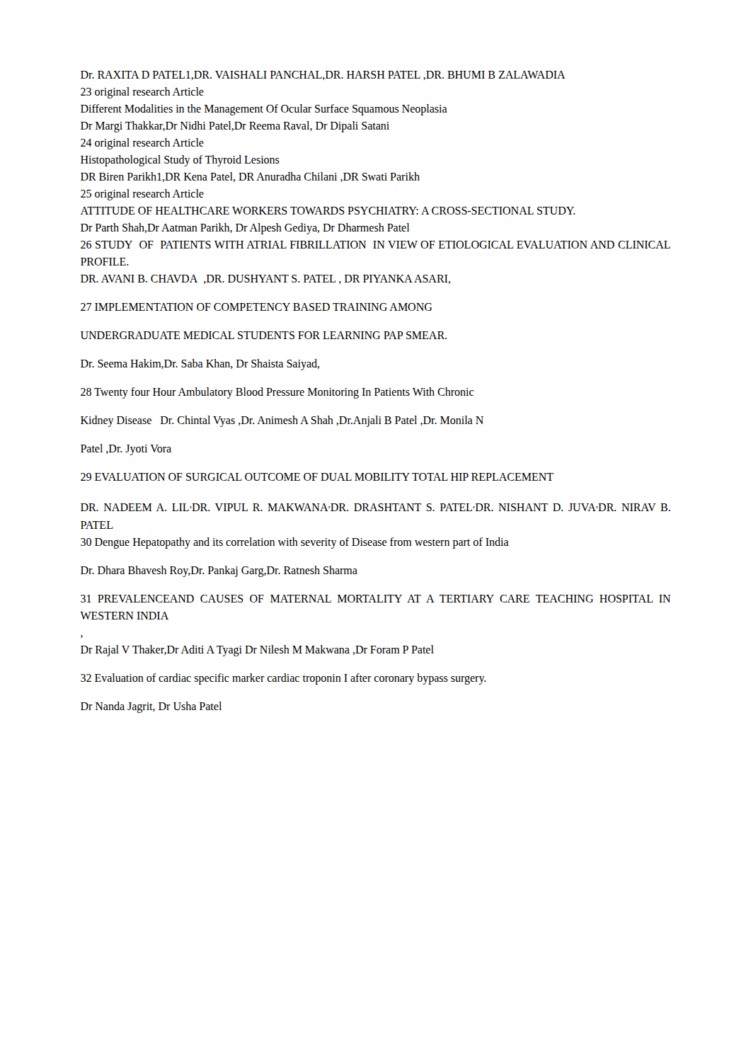Dr. RAXITA D PATEL1,DR. VAISHALI PANCHAL,DR. HARSH PATEL ,DR. BHUMI B ZALAWADIA
23 original research Article
Different Modalities in the Management Of Ocular Surface Squamous Neoplasia
Dr Margi Thakkar,Dr Nidhi Patel,Dr Reema Raval, Dr Dipali Satani
24 original research Article
Histopathological Study of Thyroid Lesions
DR Biren Parikh1,DR Kena Patel, DR Anuradha Chilani ,DR Swati Parikh
25 original research Article
ATTITUDE OF HEALTHCARE WORKERS TOWARDS PSYCHIATRY: A CROSS-SECTIONAL STUDY.
Dr Parth Shah,Dr Aatman Parikh, Dr Alpesh Gediya, Dr Dharmesh Patel
26 STUDY OF PATIENTS WITH ATRIAL FIBRILLATION IN VIEW OF ETIOLOGICAL EVALUATION AND CLINICAL PROFILE.
DR. AVANI B. CHAVDA ,DR. DUSHYANT S. PATEL , DR PIYANKA ASARI,
27 IMPLEMENTATION OF COMPETENCY BASED TRAINING AMONG
UNDERGRADUATE MEDICAL STUDENTS FOR LEARNING PAP SMEAR.
Dr. Seema Hakim,Dr. Saba Khan, Dr Shaista Saiyad,
28 Twenty four Hour Ambulatory Blood Pressure Monitoring In Patients With Chronic
Kidney Disease Dr. Chintal Vyas ,Dr. Animesh A Shah ,Dr.Anjali B Patel ,Dr. Monila N
Patel ,Dr. Jyoti Vora
29 EVALUATION OF SURGICAL OUTCOME OF DUAL MOBILITY TOTAL HIP REPLACEMENT
DR. NADEEM A. LIL,DR. VIPUL R. MAKWANA,DR. DRASHTANT S. PATEL,DR. NISHANT D. JUVA,DR. NIRAV B. PATEL
30 Dengue Hepatopathy and its correlation with severity of Disease from western part of India
Dr. Dhara Bhavesh Roy,Dr. Pankaj Garg,Dr. Ratnesh Sharma
31 PREVALENCEAND CAUSES OF MATERNAL MORTALITY AT A TERTIARY CARE TEACHING HOSPITAL IN WESTERN INDIA
,
Dr Rajal V Thaker,Dr Aditi A Tyagi Dr Nilesh M Makwana ,Dr Foram P Patel
32 Evaluation of cardiac specific marker cardiac troponin I after coronary bypass surgery.
Dr Nanda Jagrit, Dr Usha Patel